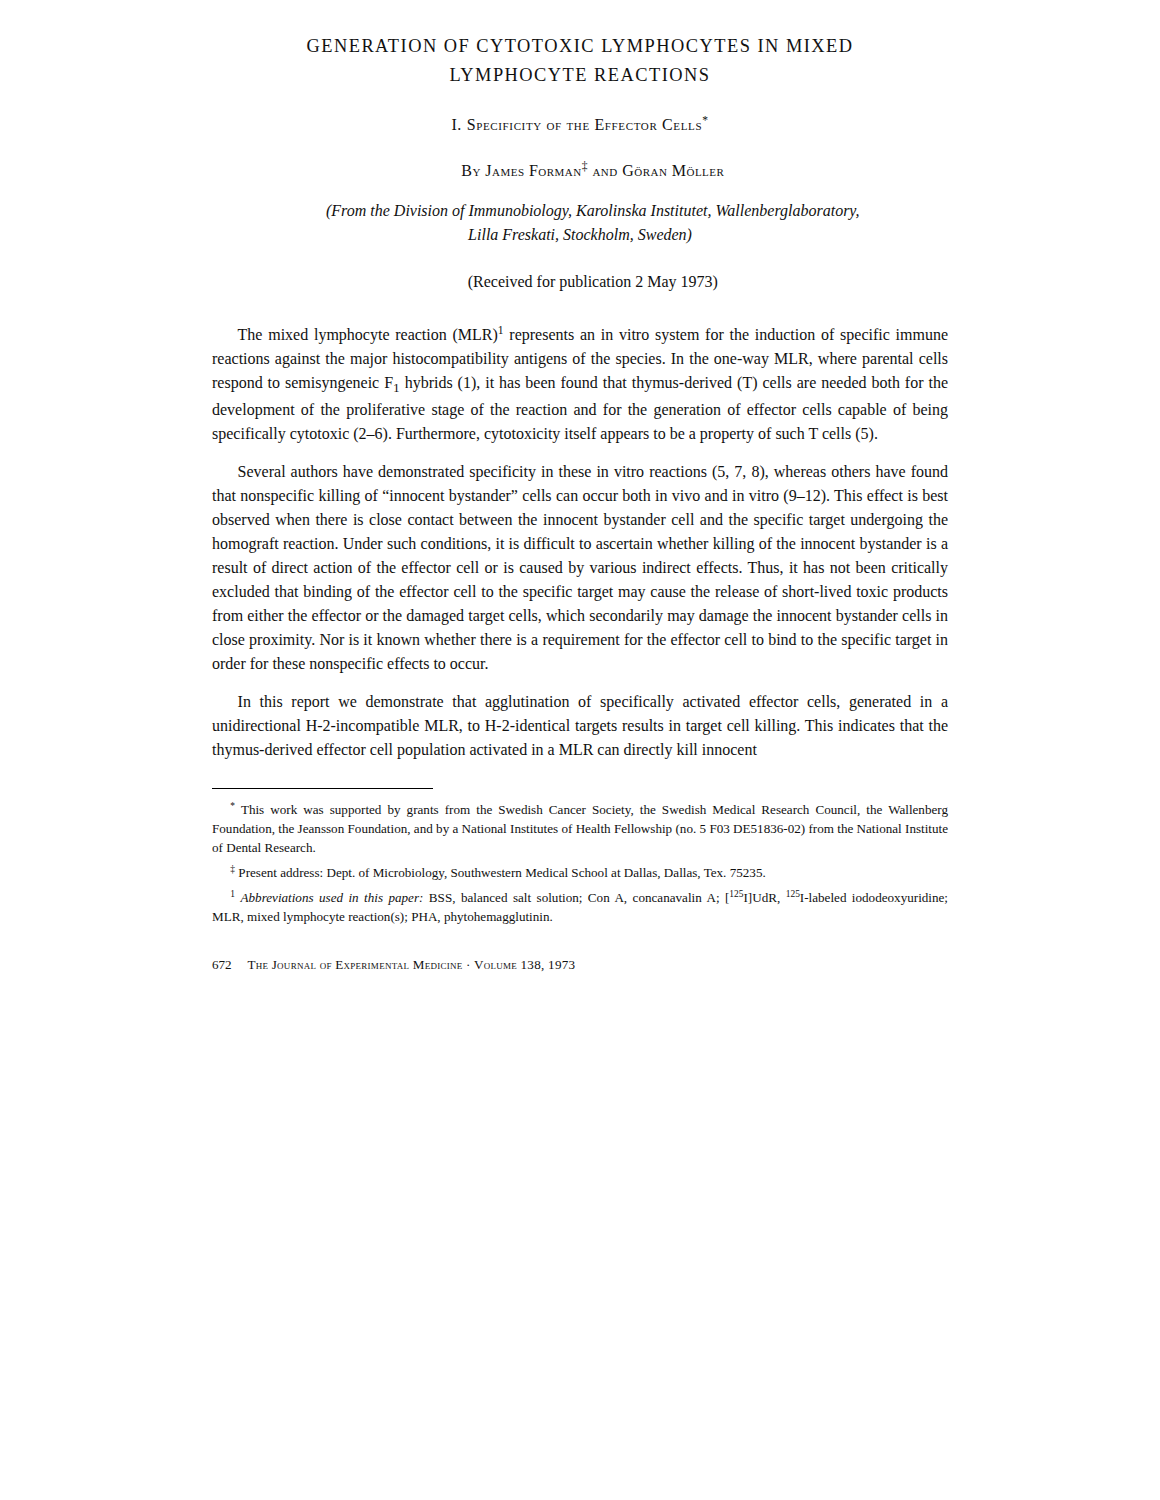Generation of Cytotoxic Lymphocytes in Mixed
Lymphocyte Reactions
I. Specificity of the Effector Cells*
By James Forman‡ and Göran Möller
(From the Division of Immunobiology, Karolinska Institutet, Wallenberglaboratory,
Lilla Freskati, Stockholm, Sweden)
(Received for publication 2 May 1973)
The mixed lymphocyte reaction (MLR)1 represents an in vitro system for the induction of specific immune reactions against the major histocompatibility antigens of the species. In the one-way MLR, where parental cells respond to semisyngeneic F1 hybrids (1), it has been found that thymus-derived (T) cells are needed both for the development of the proliferative stage of the reaction and for the generation of effector cells capable of being specifically cytotoxic (2–6). Furthermore, cytotoxicity itself appears to be a property of such T cells (5).
Several authors have demonstrated specificity in these in vitro reactions (5, 7, 8), whereas others have found that nonspecific killing of “innocent bystander” cells can occur both in vivo and in vitro (9–12). This effect is best observed when there is close contact between the innocent bystander cell and the specific target undergoing the homograft reaction. Under such conditions, it is difficult to ascertain whether killing of the innocent bystander is a result of direct action of the effector cell or is caused by various indirect effects. Thus, it has not been critically excluded that binding of the effector cell to the specific target may cause the release of short-lived toxic products from either the effector or the damaged target cells, which secondarily may damage the innocent bystander cells in close proximity. Nor is it known whether there is a requirement for the effector cell to bind to the specific target in order for these nonspecific effects to occur.
In this report we demonstrate that agglutination of specifically activated effector cells, generated in a unidirectional H-2-incompatible MLR, to H-2-identical targets results in target cell killing. This indicates that the thymus-derived effector cell population activated in a MLR can directly kill innocent
* This work was supported by grants from the Swedish Cancer Society, the Swedish Medical Research Council, the Wallenberg Foundation, the Jeansson Foundation, and by a National Institutes of Health Fellowship (no. 5 F03 DE51836-02) from the National Institute of Dental Research.
‡ Present address: Dept. of Microbiology, Southwestern Medical School at Dallas, Dallas, Tex. 75235.
1 Abbreviations used in this paper: BSS, balanced salt solution; Con A, concanavalin A; [125I]UdR, 125I-labeled iododeoxyuridine; MLR, mixed lymphocyte reaction(s); PHA, phytohemagglutinin.
672 The Journal of Experimental Medicine · Volume 138, 1973